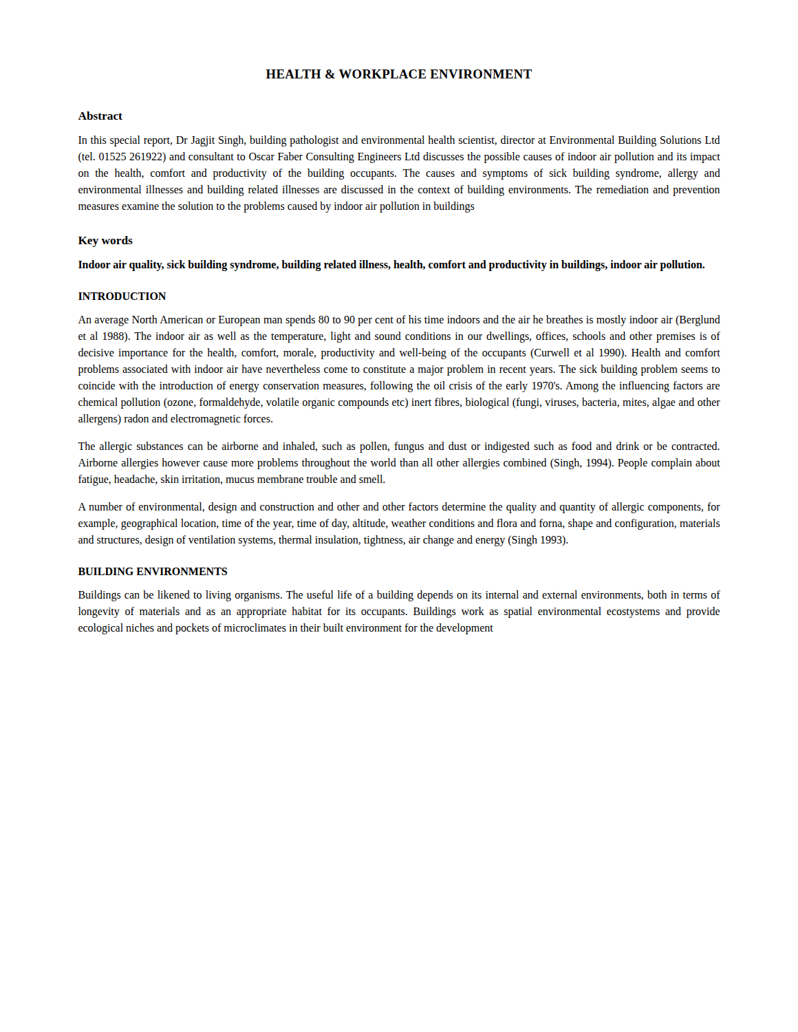HEALTH & WORKPLACE ENVIRONMENT
Abstract
In this special report, Dr Jagjit Singh, building pathologist and environmental health scientist, director at Environmental Building Solutions Ltd (tel. 01525 261922) and consultant to Oscar Faber Consulting Engineers Ltd discusses the possible causes of indoor air pollution and its impact on the health, comfort and productivity of the building occupants. The causes and symptoms of sick building syndrome, allergy and environmental illnesses and building related illnesses are discussed in the context of building environments. The remediation and prevention measures examine the solution to the problems caused by indoor air pollution in buildings
Key words
Indoor air quality, sick building syndrome, building related illness, health, comfort and productivity in buildings, indoor air pollution.
INTRODUCTION
An average North American or European man spends 80 to 90 per cent of his time indoors and the air he breathes is mostly indoor air (Berglund et al 1988). The indoor air as well as the temperature, light and sound conditions in our dwellings, offices, schools and other premises is of decisive importance for the health, comfort, morale, productivity and well-being of the occupants (Curwell et al 1990). Health and comfort problems associated with indoor air have nevertheless come to constitute a major problem in recent years. The sick building problem seems to coincide with the introduction of energy conservation measures, following the oil crisis of the early 1970's. Among the influencing factors are chemical pollution (ozone, formaldehyde, volatile organic compounds etc) inert fibres, biological (fungi, viruses, bacteria, mites, algae and other allergens) radon and electromagnetic forces.
The allergic substances can be airborne and inhaled, such as pollen, fungus and dust or indigested such as food and drink or be contracted. Airborne allergies however cause more problems throughout the world than all other allergies combined (Singh, 1994). People complain about fatigue, headache, skin irritation, mucus membrane trouble and smell.
A number of environmental, design and construction and other and other factors determine the quality and quantity of allergic components, for example, geographical location, time of the year, time of day, altitude, weather conditions and flora and forna, shape and configuration, materials and structures, design of ventilation systems, thermal insulation, tightness, air change and energy (Singh 1993).
BUILDING ENVIRONMENTS
Buildings can be likened to living organisms. The useful life of a building depends on its internal and external environments, both in terms of longevity of materials and as an appropriate habitat for its occupants. Buildings work as spatial environmental ecostystems and provide ecological niches and pockets of microclimates in their built environment for the development